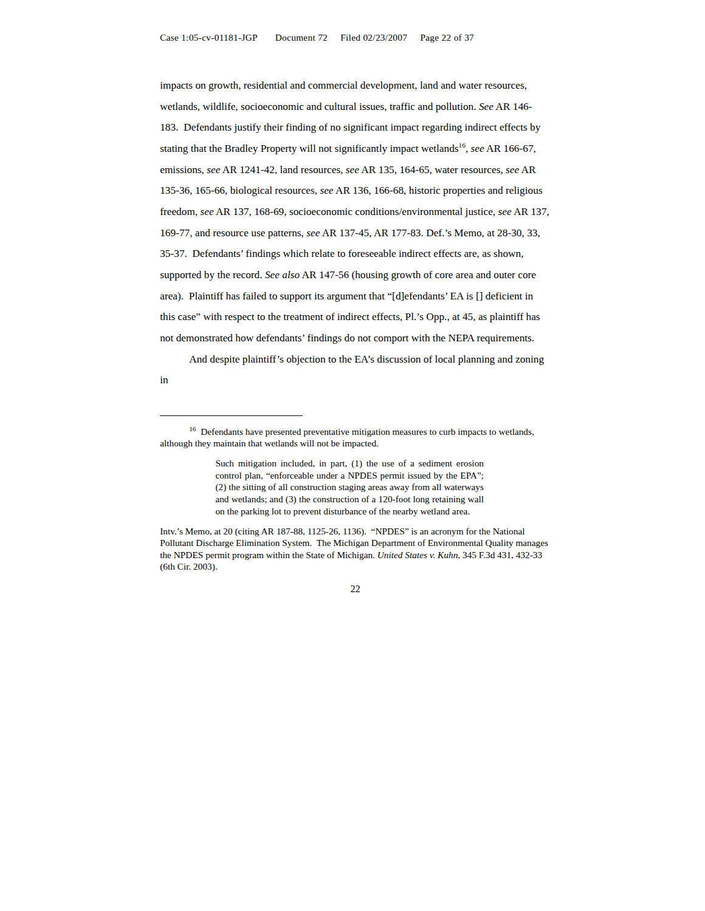Case 1:05-cv-01181-JGP Document 72 Filed 02/23/2007 Page 22 of 37
impacts on growth, residential and commercial development, land and water resources, wetlands, wildlife, socioeconomic and cultural issues, traffic and pollution. See AR 146-183. Defendants justify their finding of no significant impact regarding indirect effects by stating that the Bradley Property will not significantly impact wetlands16, see AR 166-67, emissions, see AR 1241-42, land resources, see AR 135, 164-65, water resources, see AR 135-36, 165-66, biological resources, see AR 136, 166-68, historic properties and religious freedom, see AR 137, 168-69, socioeconomic conditions/environmental justice, see AR 137, 169-77, and resource use patterns, see AR 137-45, AR 177-83. Def.’s Memo, at 28-30, 33, 35-37. Defendants’ findings which relate to foreseeable indirect effects are, as shown, supported by the record. See also AR 147-56 (housing growth of core area and outer core area). Plaintiff has failed to support its argument that “[d]efendants’ EA is [] deficient in this case” with respect to the treatment of indirect effects, Pl.’s Opp., at 45, as plaintiff has not demonstrated how defendants’ findings do not comport with the NEPA requirements.
And despite plaintiff’s objection to the EA’s discussion of local planning and zoning in
16 Defendants have presented preventative mitigation measures to curb impacts to wetlands, although they maintain that wetlands will not be impacted.
Such mitigation included, in part, (1) the use of a sediment erosion control plan, “enforceable under a NPDES permit issued by the EPA”; (2) the sitting of all construction staging areas away from all waterways and wetlands; and (3) the construction of a 120-foot long retaining wall on the parking lot to prevent disturbance of the nearby wetland area.
Intv.’s Memo, at 20 (citing AR 187-88, 1125-26, 1136). “NPDES” is an acronym for the National Pollutant Discharge Elimination System. The Michigan Department of Environmental Quality manages the NPDES permit program within the State of Michigan. United States v. Kuhn, 345 F.3d 431, 432-33 (6th Cir. 2003).
22